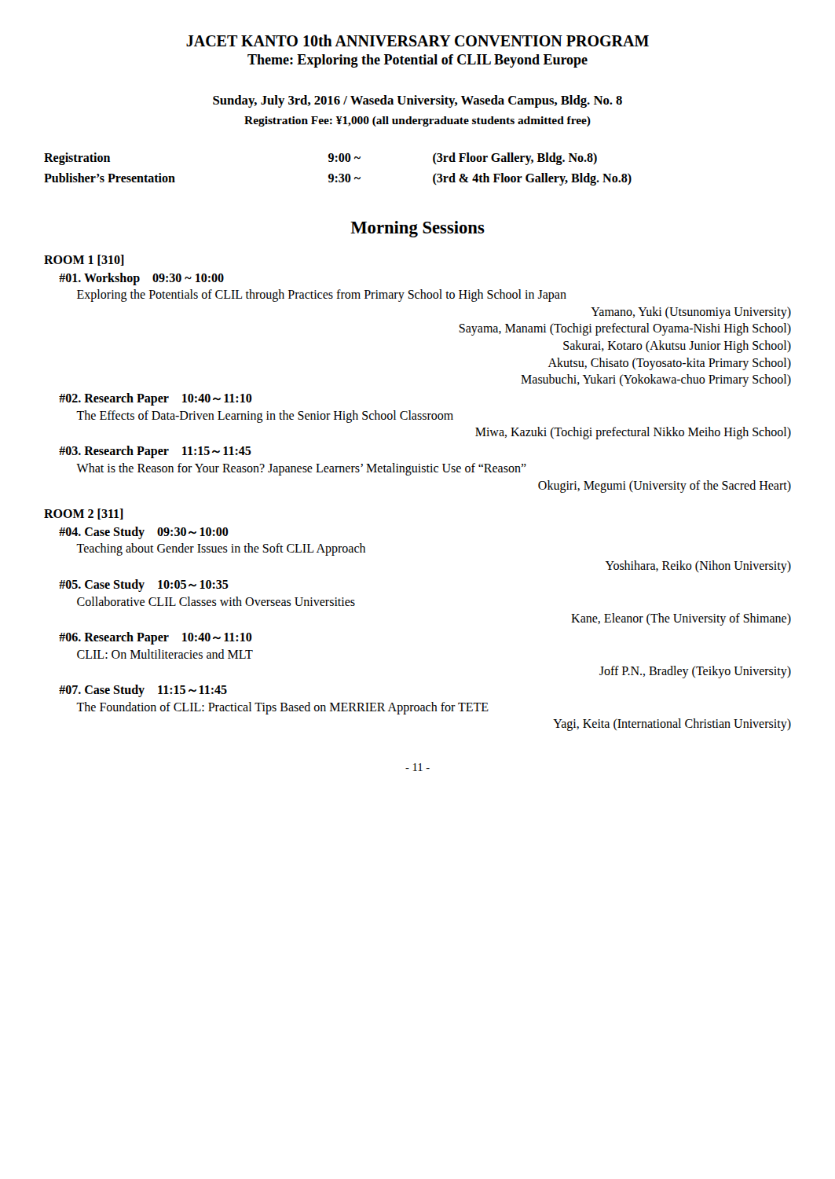JACET KANTO 10th ANNIVERSARY CONVENTION PROGRAM Theme: Exploring the Potential of CLIL Beyond Europe
Sunday, July 3rd, 2016 / Waseda University, Waseda Campus, Bldg. No. 8
Registration Fee: ¥1,000 (all undergraduate students admitted free)
| Registration | 9:00 ~ | (3rd Floor Gallery, Bldg. No.8) |
| Publisher’s Presentation | 9:30 ~ | (3rd & 4th Floor Gallery, Bldg. No.8) |
Morning Sessions
ROOM 1 [310]
#01. Workshop 09:30 ~ 10:00
Exploring the Potentials of CLIL through Practices from Primary School to High School in Japan
Yamano, Yuki (Utsunomiya University)
Sayama, Manami (Tochigi prefectural Oyama-Nishi High School)
Sakurai, Kotaro (Akutsu Junior High School)
Akutsu, Chisato (Toyosato-kita Primary School)
Masubuchi, Yukari (Yokokawa-chuo Primary School)
#02. Research Paper 10:40～11:10
The Effects of Data-Driven Learning in the Senior High School Classroom
Miwa, Kazuki (Tochigi prefectural Nikko Meiho High School)
#03. Research Paper 11:15～11:45
What is the Reason for Your Reason? Japanese Learners’ Metalinguistic Use of “Reason”
Okugiri, Megumi (University of the Sacred Heart)
ROOM 2 [311]
#04. Case Study 09:30～10:00
Teaching about Gender Issues in the Soft CLIL Approach
Yoshihara, Reiko (Nihon University)
#05. Case Study 10:05～10:35
Collaborative CLIL Classes with Overseas Universities
Kane, Eleanor (The University of Shimane)
#06. Research Paper 10:40～11:10
CLIL: On Multiliteracies and MLT
Joff P.N., Bradley (Teikyo University)
#07. Case Study 11:15～11:45
The Foundation of CLIL: Practical Tips Based on MERRIER Approach for TETE
Yagi, Keita (International Christian University)
- 11 -